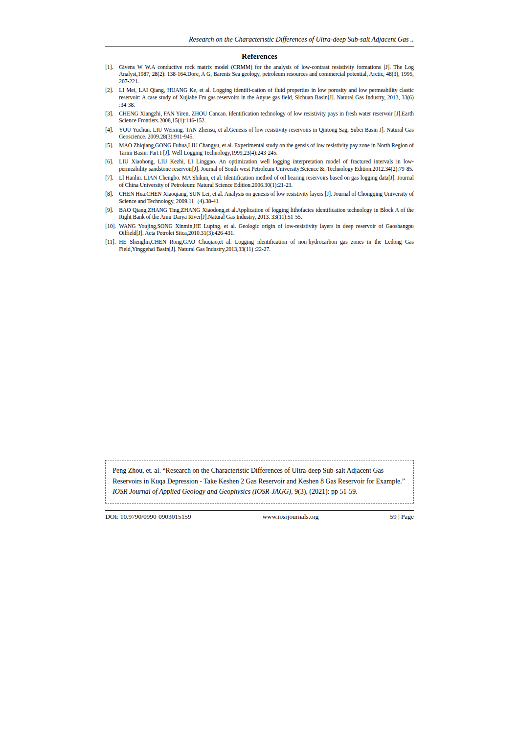Research on the Characteristic Differences of Ultra-deep Sub-salt Adjacent Gas ..
References
[1]. Givens W W.A conductive rock matrix model (CRMM) for the analysis of low-contrast resistivity formations [J]. The Log Analyst,1987, 28(2): 138-164.Dore, A G, Barents Sea geology, petroleum resources and commercial potential, Arctic, 48(3), 1995, 207-221.
[2]. LI Mei, LAI Qiang, HUANG Ke, et al. Logging identifi-cation of fluid properties in low porosity and low permeability clastic reservoir: A case study of Xujiahe Fm gas reservoirs in the Anyue gas field, Sichuan Basin[J]. Natural Gas Industry, 2013, 33(6) :34-38.
[3]. CHENG Xiangzhi, FAN Yiren, ZHOU Cancan. Identification technology of low resistivity pays in fresh water reservoir [J].Earth Science Frontiers.2008,15(1):146-152.
[4]. YOU Yuchun. LIU Weixing. TAN Zhensu, et al.Genesis of low resistivity reservoirs in Qintong Sag, Subei Basin J]. Natural Gas Geoscience. 2009.28(3):911-945.
[5]. MAO Zhiqiang,GONG Fuhua,LIU Changyu, et al. Experimental study on the gensis of low resistivity pay zone in North Region of Tarim Basin: Part I [J]. Well Logging Technology,1999,23(4):243-245.
[6]. LIU Xiaohong, LIU Kezhi, LI Linggao. An optimization well logging interpretation model of fractured intervals in low-permeability sandstone reservoir[J]. Journal of South-west Petroleum University:Science &. Technology Edition.2012.34(2):79-85.
[7]. Ll Hanlin. LIAN Chengbo. MA Shikun, et al. Identification method of oil bearing reservoirs based on gas logging data[J]. Journal of China University of Petroleum: Natural Science Edition.2006.30(1):21-23.
[8]. CHEN Hua.CHEN Xiaoqiang, SUN Lei, et al. Analysis on genesis of low resistivity layers [J]. Journal of Chongqing University of Science and Technology, 2009.11（4).38-41
[9]. BAO Qiang,ZHANG Ting,ZHANG Xiaodong,et al.Application of logging lithofacies identification technology in Block A of the Right Bank of the Amu-Darya River[J].Natural Gas Industry, 2013. 33(11):51-55.
[10]. WANG Youjing,SONG Xinmin,HE Luping, et al. Geologic origin of low-resistivity layers in deep reservoir of Gaoshangpu Oilfield[J]. Acta Petrolei Siica,2010.31(3):426-431.
[11]. HE Shenglin,CHEN Rong,GAO Chuqiao,et al. Logging identification of non-hydrocarbon gas zones in the Ledong Gas Field,Yinggehai Basin[J]. Natural Gas Industry,2013,33(11) :22-27.
Peng Zhou, et. al. “Research on the Characteristic Differences of Ultra-deep Sub-salt Adjacent Gas Reservoirs in Kuqa Depression - Take Keshen 2 Gas Reservoir and Keshen 8 Gas Reservoir for Example.” IOSR Journal of Applied Geology and Geophysics (IOSR-JAGG), 9(3), (2021): pp 51-59.
DOI: 10.9790/0990-0903015159
www.iosrjournals.org
59 | Page